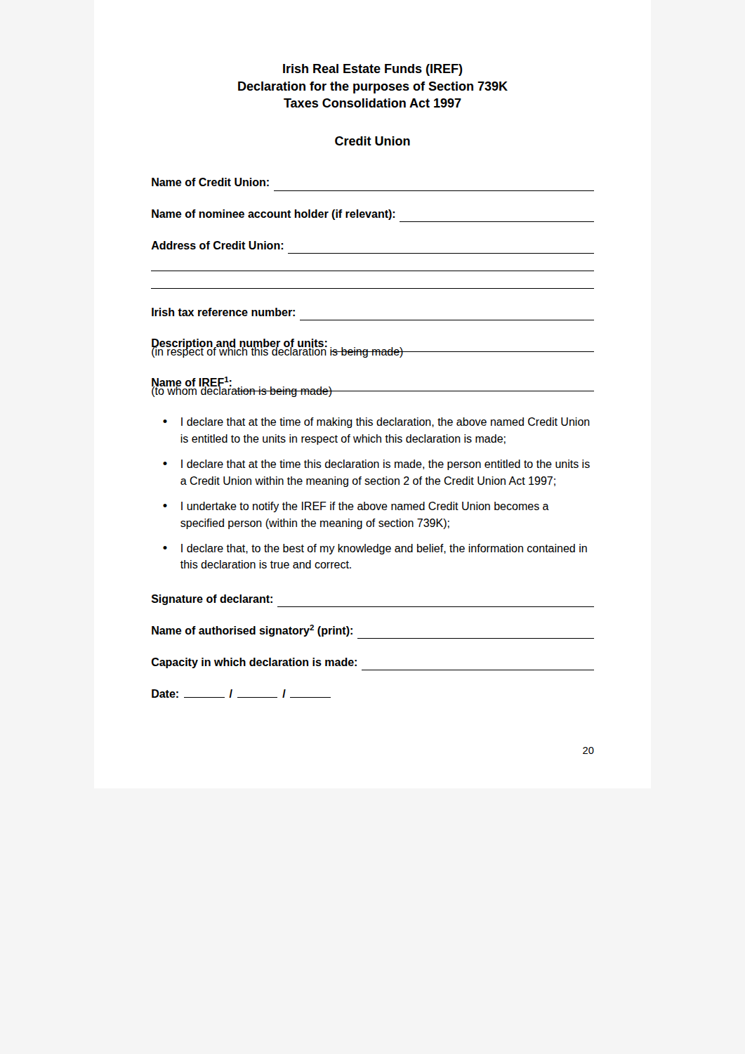Irish Real Estate Funds (IREF)
Declaration for the purposes of Section 739K
Taxes Consolidation Act 1997
Credit Union
Name of Credit Union:
Name of nominee account holder (if relevant):
Address of Credit Union:
Irish tax reference number:
Description and number of units:
(in respect of which this declaration is being made)
Name of IREF1:
(to whom declaration is being made)
I declare that at the time of making this declaration, the above named Credit Union is entitled to the units in respect of which this declaration is made;
I declare that at the time this declaration is made, the person entitled to the units is a Credit Union within the meaning of section 2 of the Credit Union Act 1997;
I undertake to notify the IREF if the above named Credit Union becomes a specified person (within the meaning of section 739K);
I declare that, to the best of my knowledge and belief, the information contained in this declaration is true and correct.
Signature of declarant:
Name of authorised signatory2 (print):
Capacity in which declaration is made:
Date: / /
20